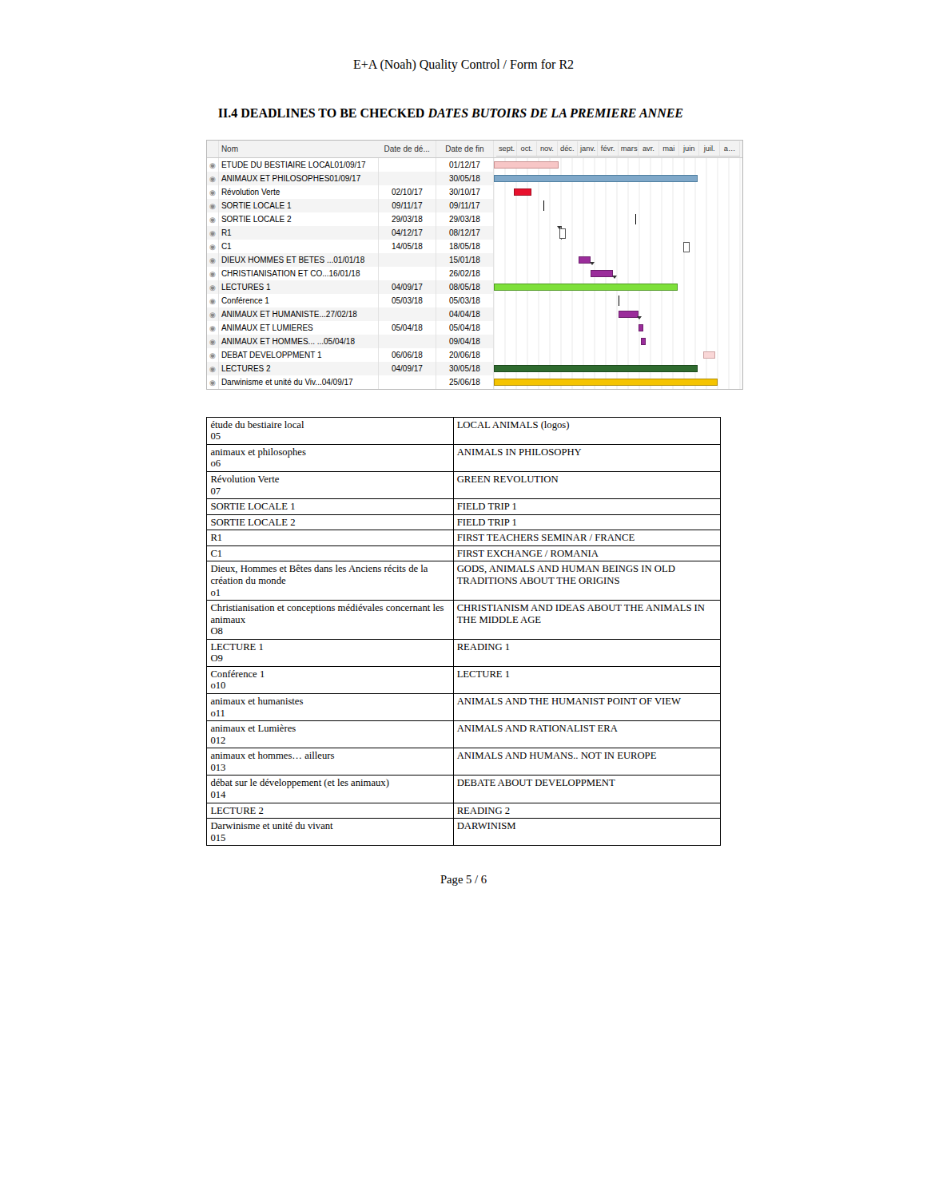E+A (Noah) Quality Control / Form for R2
II.4 DEADLINES TO BE CHECKED DATES BUTOIRS DE LA PREMIERE ANNEE
| | Nom | Date de dé... | Date de fin | / sept. / oct. / nov. / déc. / janv. / févr. / mars / avr. / mai / juin / juil. / a… / |
| ◉ | ETUDE DU BESTIAIRE LOCAL01/09/17 | | 01/12/17 | |
| ◉ | ANIMAUX ET PHILOSOPHES01/09/17 | | 30/05/18 | |
| ◉ | Révolution Verte | 02/10/17 | 30/10/17 | |
| ◉ | SORTIE LOCALE 1 | 09/11/17 | 09/11/17 | |
| ◉ | SORTIE LOCALE 2 | 29/03/18 | 29/03/18 | |
| ◉ | R1 | 04/12/17 | 08/12/17 | |
| ◉ | C1 | 14/05/18 | 18/05/18 | |
| ◉ | DIEUX HOMMES ET BETES ...01/01/18 | | 15/01/18 | |
| ◉ | CHRISTIANISATION ET CO...16/01/18 | | 26/02/18 | |
| ◉ | LECTURES 1 | 04/09/17 | 08/05/18 | |
| ◉ | Conférence 1 | 05/03/18 | 05/03/18 | |
| ◉ | ANIMAUX ET HUMANISTE...27/02/18 | | 04/04/18 | |
| ◉ | ANIMAUX ET LUMIERES | 05/04/18 | 05/04/18 | |
| ◉ | ANIMAUX ET HOMMES... ...05/04/18 | | 09/04/18 | |
| ◉ | DEBAT DEVELOPPMENT 1 | 06/06/18 | 20/06/18 | |
| ◉ | LECTURES 2 | 04/09/17 | 30/05/18 | |
| ◉ | Darwinisme et unité du Viv...04/09/17 | | 25/06/18 | |
| étude du bestiaire local 05 | LOCAL ANIMALS (logos) |
| animaux et philosophes o6 | ANIMALS IN PHILOSOPHY |
| Révolution Verte 07 | GREEN REVOLUTION |
| SORTIE LOCALE 1 | FIELD TRIP 1 |
| SORTIE LOCALE 2 | FIELD TRIP 1 |
| R1 | FIRST TEACHERS SEMINAR / FRANCE |
| C1 | FIRST EXCHANGE / ROMANIA |
| Dieux, Hommes et Bêtes dans les Anciens récits de la création du monde o1 | GODS, ANIMALS AND HUMAN BEINGS IN OLD TRADITIONS ABOUT THE ORIGINS |
| Christianisation et conceptions médiévales concernant les animaux O8 | CHRISTIANISM AND IDEAS ABOUT THE ANIMALS IN THE MIDDLE AGE |
| LECTURE 1 O9 | READING 1 |
| Conférence 1 o10 | LECTURE 1 |
| animaux et humanistes o11 | ANIMALS AND THE HUMANIST POINT OF VIEW |
| animaux et Lumières 012 | ANIMALS AND RATIONALIST ERA |
| animaux et hommes… ailleurs 013 | ANIMALS AND HUMANS.. NOT IN EUROPE |
| débat sur le développement (et les animaux) 014 | DEBATE ABOUT DEVELOPPMENT |
| LECTURE 2 | READING 2 |
| Darwinisme et unité du vivant 015 | DARWINISM |
Page 5 / 6